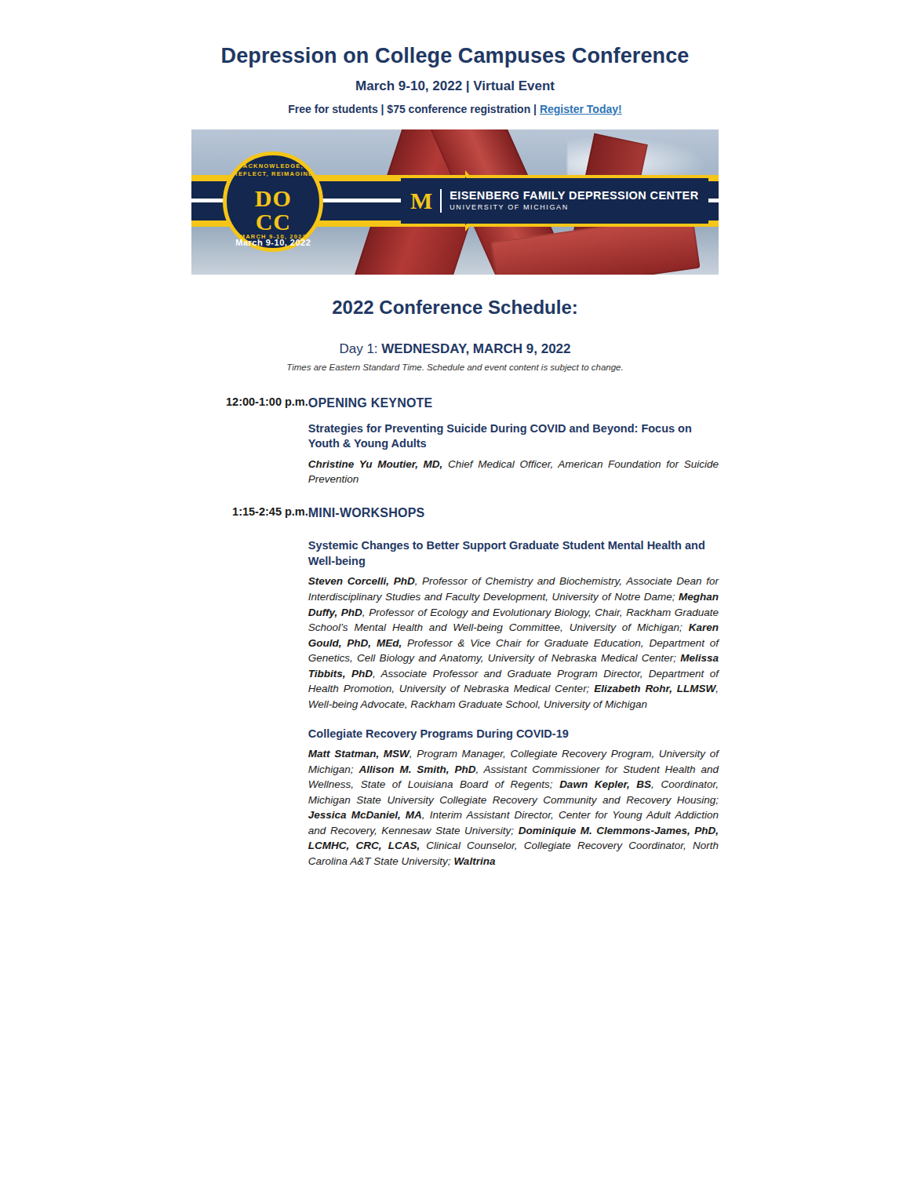Depression on College Campuses Conference
March 9-10, 2022 | Virtual Event
Free for students | $75 conference registration | Register Today!
Acknowledge, Reflect, Reimagine
DO
CCMarch 9-10, 2022
March 9-10, 2022
M
Eisenberg Family Depression Center
University of Michigan
2022 Conference Schedule:
Day 1: WEDNESDAY, MARCH 9, 2022
Times are Eastern Standard Time. Schedule and event content is subject to change.
| 12:00-1:00 p.m. | OPENING KEYNOTE Strategies for Preventing Suicide During COVID and Beyond: Focus on Youth & Young Adults Christine Yu Moutier, MD, Chief Medical Officer, American Foundation for Suicide Prevention |
| 1:15-2:45 p.m. | MINI-WORKSHOPS Systemic Changes to Better Support Graduate Student Mental Health and Well-being Steven Corcelli, PhD , Professor of Chemistry and Biochemistry, Associate Dean for Interdisciplinary Studies and Faculty Development, University of Notre Dame; Meghan Duffy, PhD , Professor of Ecology and Evolutionary Biology, Chair, Rackham Graduate School’s Mental Health and Well-being Committee, University of Michigan; Karen Gould, PhD, MEd, Professor & Vice Chair for Graduate Education, Department of Genetics, Cell Biology and Anatomy, University of Nebraska Medical Center; Melissa Tibbits, PhD , Associate Professor and Graduate Program Director, Department of Health Promotion, University of Nebraska Medical Center; Elizabeth Rohr, LLMSW , Well-being Advocate, Rackham Graduate School, University of Michigan Collegiate Recovery Programs During COVID-19 Matt Statman, MSW , Program Manager, Collegiate Recovery Program, University of Michigan; Allison M. Smith, PhD , Assistant Commissioner for Student Health and Wellness, State of Louisiana Board of Regents; Dawn Kepler, BS , Coordinator, Michigan State University Collegiate Recovery Community and Recovery Housing; Jessica McDaniel, MA , Interim Assistant Director, Center for Young Adult Addiction and Recovery, Kennesaw State University; Dominiquie M. Clemmons-James, PhD, LCMHC, CRC, LCAS, Clinical Counselor, Collegiate Recovery Coordinator, North Carolina A&T State University; Waltrina |